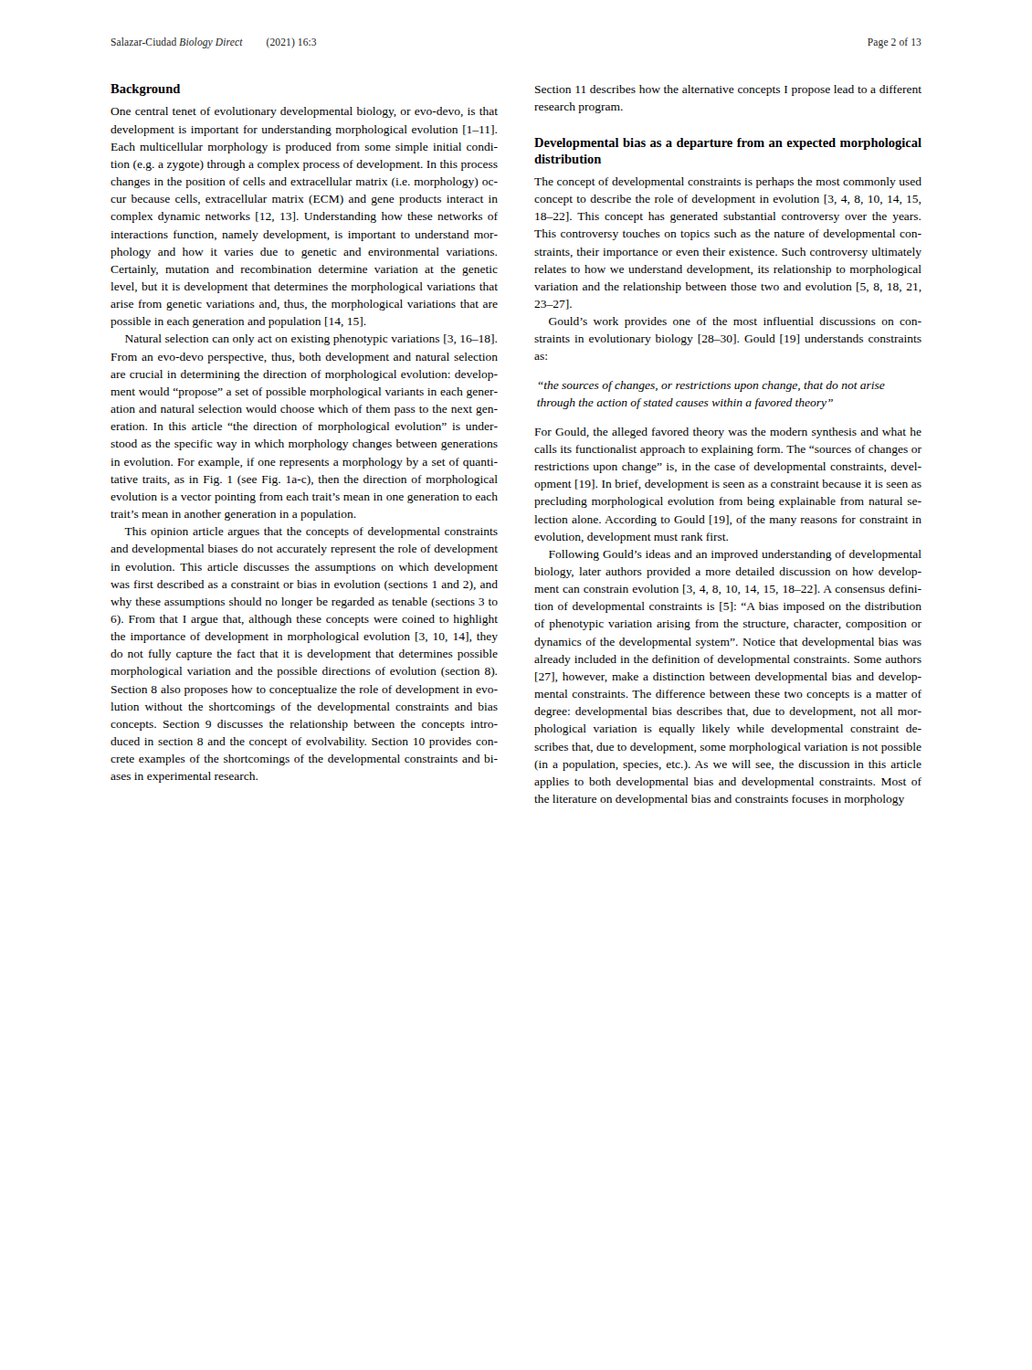Salazar-Ciudad Biology Direct(2021) 16:3
Page 2 of 13
Background
One central tenet of evolutionary developmental biology, or evo-devo, is that development is important for understanding morphological evolution [1–11]. Each multicellular morphology is produced from some simple initial condition (e.g. a zygote) through a complex process of development. In this process changes in the position of cells and extracellular matrix (i.e. morphology) occur because cells, extracellular matrix (ECM) and gene products interact in complex dynamic networks [12, 13]. Understanding how these networks of interactions function, namely development, is important to understand morphology and how it varies due to genetic and environmental variations. Certainly, mutation and recombination determine variation at the genetic level, but it is development that determines the morphological variations that arise from genetic variations and, thus, the morphological variations that are possible in each generation and population [14, 15].
Natural selection can only act on existing phenotypic variations [3, 16–18]. From an evo-devo perspective, thus, both development and natural selection are crucial in determining the direction of morphological evolution: development would “propose” a set of possible morphological variants in each generation and natural selection would choose which of them pass to the next generation. In this article “the direction of morphological evolution” is understood as the specific way in which morphology changes between generations in evolution. For example, if one represents a morphology by a set of quantitative traits, as in Fig. 1 (see Fig. 1a-c), then the direction of morphological evolution is a vector pointing from each trait’s mean in one generation to each trait’s mean in another generation in a population.
This opinion article argues that the concepts of developmental constraints and developmental biases do not accurately represent the role of development in evolution. This article discusses the assumptions on which development was first described as a constraint or bias in evolution (sections 1 and 2), and why these assumptions should no longer be regarded as tenable (sections 3 to 6). From that I argue that, although these concepts were coined to highlight the importance of development in morphological evolution [3, 10, 14], they do not fully capture the fact that it is development that determines possible morphological variation and the possible directions of evolution (section 8). Section 8 also proposes how to conceptualize the role of development in evolution without the shortcomings of the developmental constraints and bias concepts. Section 9 discusses the relationship between the concepts introduced in section 8 and the concept of evolvability. Section 10 provides concrete examples of the shortcomings of the developmental constraints and biases in experimental research.
Section 11 describes how the alternative concepts I propose lead to a different research program.
Developmental bias as a departure from an expected morphological distribution
The concept of developmental constraints is perhaps the most commonly used concept to describe the role of development in evolution [3, 4, 8, 10, 14, 15, 18–22]. This concept has generated substantial controversy over the years. This controversy touches on topics such as the nature of developmental constraints, their importance or even their existence. Such controversy ultimately relates to how we understand development, its relationship to morphological variation and the relationship between those two and evolution [5, 8, 18, 21, 23–27].
Gould’s work provides one of the most influential discussions on constraints in evolutionary biology [28–30]. Gould [19] understands constraints as:
“the sources of changes, or restrictions upon change, that do not arise through the action of stated causes within a favored theory”
For Gould, the alleged favored theory was the modern synthesis and what he calls its functionalist approach to explaining form. The “sources of changes or restrictions upon change” is, in the case of developmental constraints, development [19]. In brief, development is seen as a constraint because it is seen as precluding morphological evolution from being explainable from natural selection alone. According to Gould [19], of the many reasons for constraint in evolution, development must rank first.
Following Gould’s ideas and an improved understanding of developmental biology, later authors provided a more detailed discussion on how development can constrain evolution [3, 4, 8, 10, 14, 15, 18–22]. A consensus definition of developmental constraints is [5]: “A bias imposed on the distribution of phenotypic variation arising from the structure, character, composition or dynamics of the developmental system”. Notice that developmental bias was already included in the definition of developmental constraints. Some authors [27], however, make a distinction between developmental bias and developmental constraints. The difference between these two concepts is a matter of degree: developmental bias describes that, due to development, not all morphological variation is equally likely while developmental constraint describes that, due to development, some morphological variation is not possible (in a population, species, etc.). As we will see, the discussion in this article applies to both developmental bias and developmental constraints. Most of the literature on developmental bias and constraints focuses in morphology